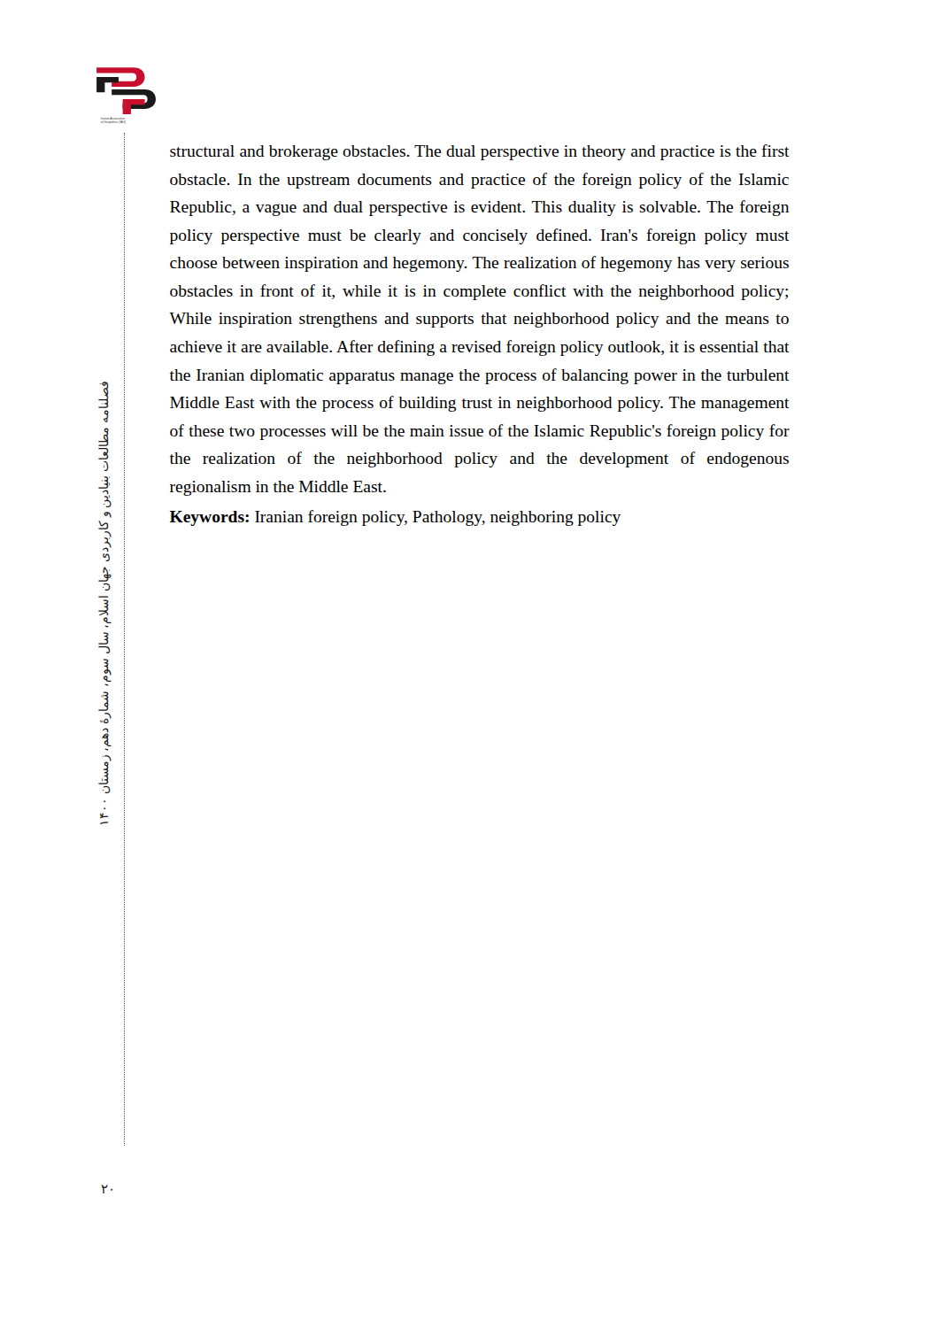Iranian Association of Geopolitics (IAG)
فصلنامه مطالعات بنیادین و کاربردی جهان اسلام، سال سوم، شمارۀ دهم، زمستان ۱۴۰۰
۲۰
structural and brokerage obstacles. The dual perspective in theory and practice is the first obstacle. In the upstream documents and practice of the foreign policy of the Islamic Republic, a vague and dual perspective is evident. This duality is solvable. The foreign policy perspective must be clearly and concisely defined. Iran's foreign policy must choose between inspiration and hegemony. The realization of hegemony has very serious obstacles in front of it, while it is in complete conflict with the neighborhood policy; While inspiration strengthens and supports that neighborhood policy and the means to achieve it are available. After defining a revised foreign policy outlook, it is essential that the Iranian diplomatic apparatus manage the process of balancing power in the turbulent Middle East with the process of building trust in neighborhood policy. The management of these two processes will be the main issue of the Islamic Republic's foreign policy for the realization of the neighborhood policy and the development of endogenous regionalism in the Middle East.
Keywords: Iranian foreign policy, Pathology, neighboring policy